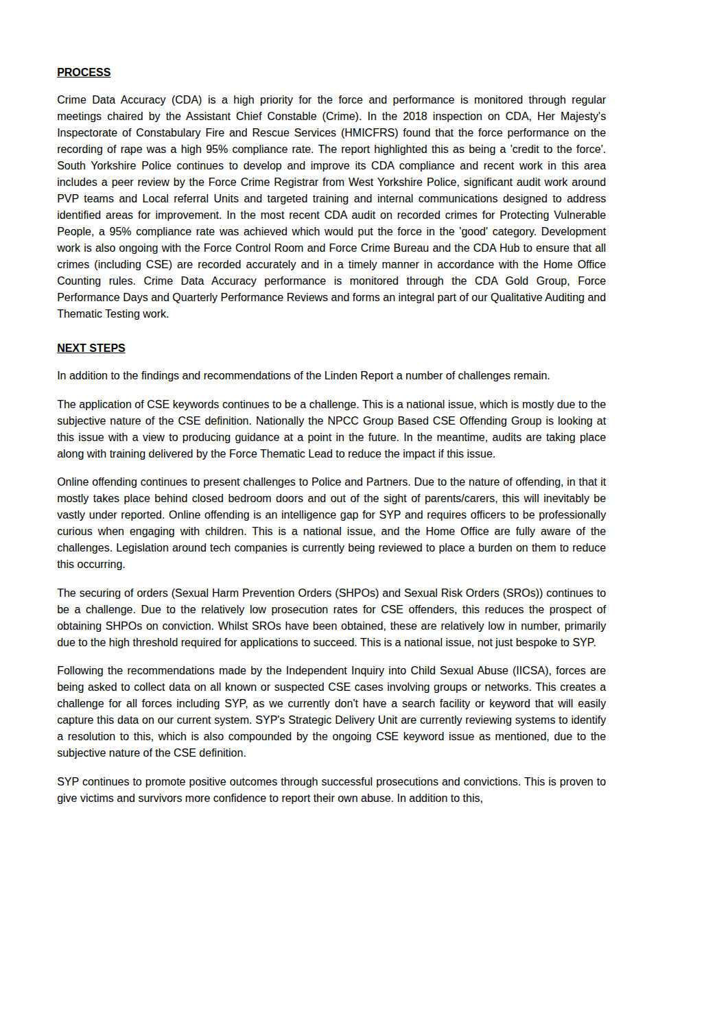PROCESS
Crime Data Accuracy (CDA) is a high priority for the force and performance is monitored through regular meetings chaired by the Assistant Chief Constable (Crime). In the 2018 inspection on CDA, Her Majesty's Inspectorate of Constabulary Fire and Rescue Services (HMICFRS) found that the force performance on the recording of rape was a high 95% compliance rate. The report highlighted this as being a 'credit to the force'. South Yorkshire Police continues to develop and improve its CDA compliance and recent work in this area includes a peer review by the Force Crime Registrar from West Yorkshire Police, significant audit work around PVP teams and Local referral Units and targeted training and internal communications designed to address identified areas for improvement. In the most recent CDA audit on recorded crimes for Protecting Vulnerable People, a 95% compliance rate was achieved which would put the force in the 'good' category. Development work is also ongoing with the Force Control Room and Force Crime Bureau and the CDA Hub to ensure that all crimes (including CSE) are recorded accurately and in a timely manner in accordance with the Home Office Counting rules. Crime Data Accuracy performance is monitored through the CDA Gold Group, Force Performance Days and Quarterly Performance Reviews and forms an integral part of our Qualitative Auditing and Thematic Testing work.
NEXT STEPS
In addition to the findings and recommendations of the Linden Report a number of challenges remain.
The application of CSE keywords continues to be a challenge. This is a national issue, which is mostly due to the subjective nature of the CSE definition. Nationally the NPCC Group Based CSE Offending Group is looking at this issue with a view to producing guidance at a point in the future. In the meantime, audits are taking place along with training delivered by the Force Thematic Lead to reduce the impact if this issue.
Online offending continues to present challenges to Police and Partners. Due to the nature of offending, in that it mostly takes place behind closed bedroom doors and out of the sight of parents/carers, this will inevitably be vastly under reported. Online offending is an intelligence gap for SYP and requires officers to be professionally curious when engaging with children. This is a national issue, and the Home Office are fully aware of the challenges. Legislation around tech companies is currently being reviewed to place a burden on them to reduce this occurring.
The securing of orders (Sexual Harm Prevention Orders (SHPOs) and Sexual Risk Orders (SROs)) continues to be a challenge. Due to the relatively low prosecution rates for CSE offenders, this reduces the prospect of obtaining SHPOs on conviction. Whilst SROs have been obtained, these are relatively low in number, primarily due to the high threshold required for applications to succeed. This is a national issue, not just bespoke to SYP.
Following the recommendations made by the Independent Inquiry into Child Sexual Abuse (IICSA), forces are being asked to collect data on all known or suspected CSE cases involving groups or networks. This creates a challenge for all forces including SYP, as we currently don't have a search facility or keyword that will easily capture this data on our current system. SYP's Strategic Delivery Unit are currently reviewing systems to identify a resolution to this, which is also compounded by the ongoing CSE keyword issue as mentioned, due to the subjective nature of the CSE definition.
SYP continues to promote positive outcomes through successful prosecutions and convictions. This is proven to give victims and survivors more confidence to report their own abuse. In addition to this,